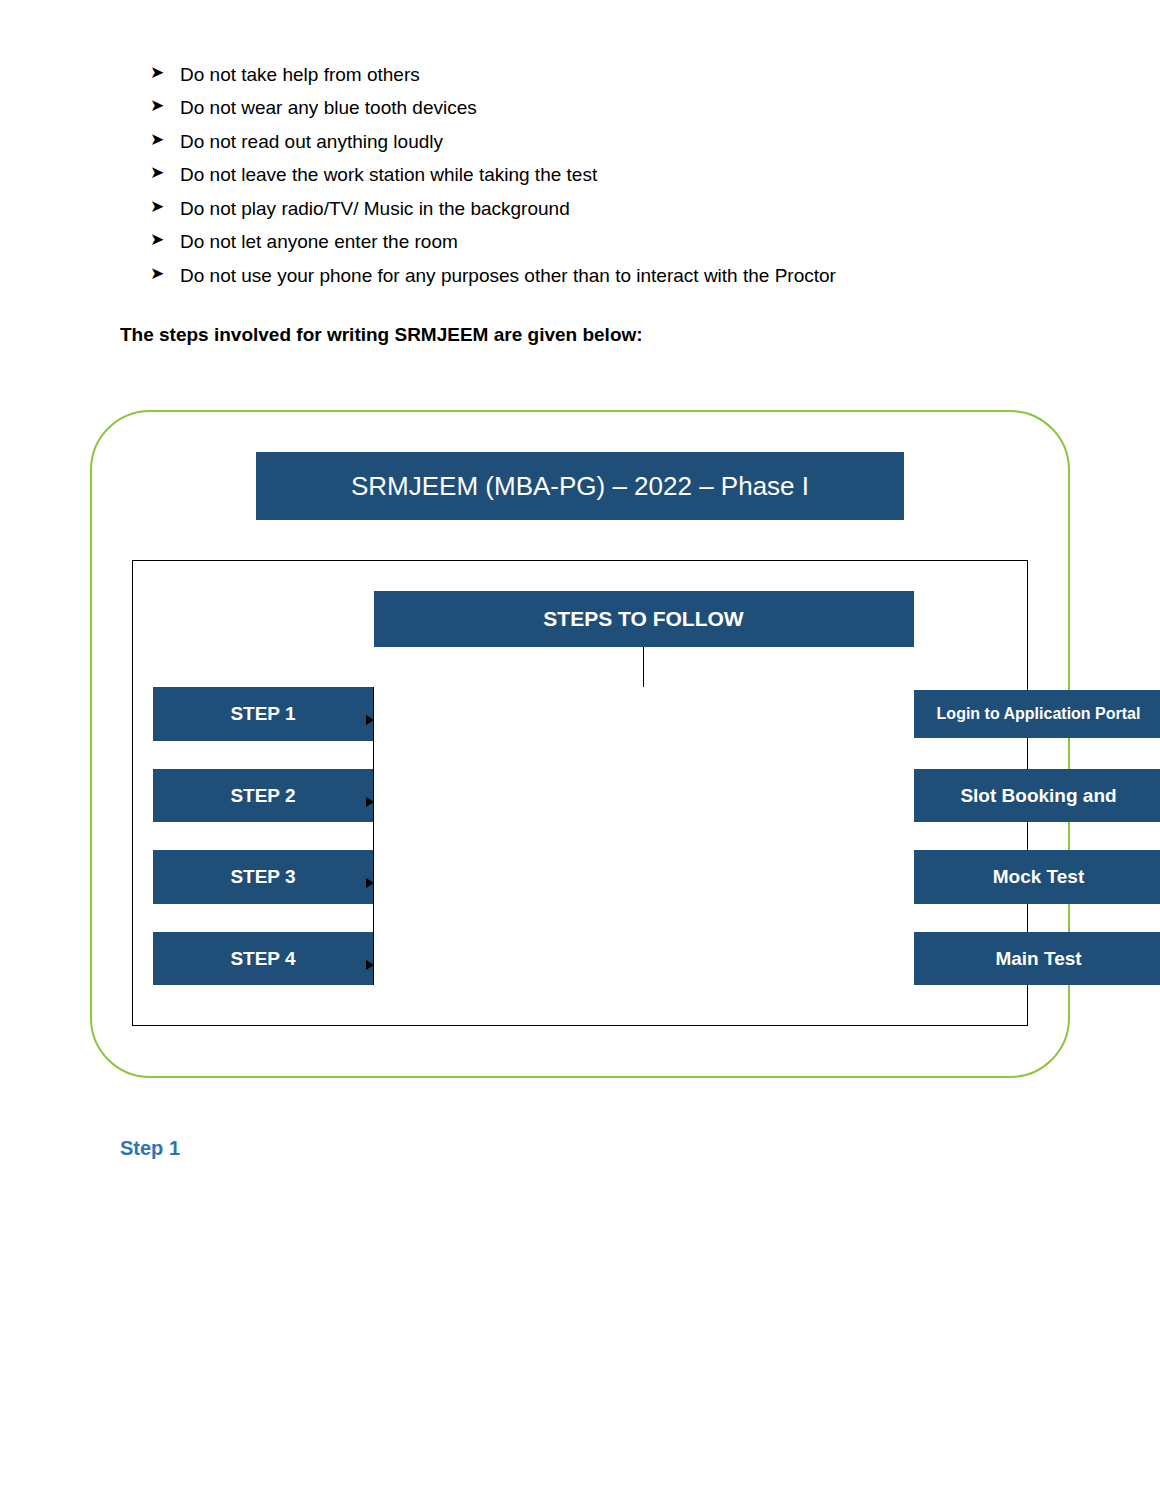Do not take help from others
Do not wear any blue tooth devices
Do not read out anything loudly
Do not leave the work station while taking the test
Do not play radio/TV/ Music in the background
Do not let anyone enter the room
Do not use your phone for any purposes other than to interact with the Proctor
The steps involved for writing SRMJEEM are given below:
SRMJEEM (MBA-PG) – 2022 – Phase I
| | | STEPS TO FOLLOW | | |
| STEP 1 | | | | Login to Application Portal |
| STEP 2 | | | | Slot Booking and |
| STEP 3 | | | | Mock Test |
| STEP 4 | | | | Main Test |
Step 1